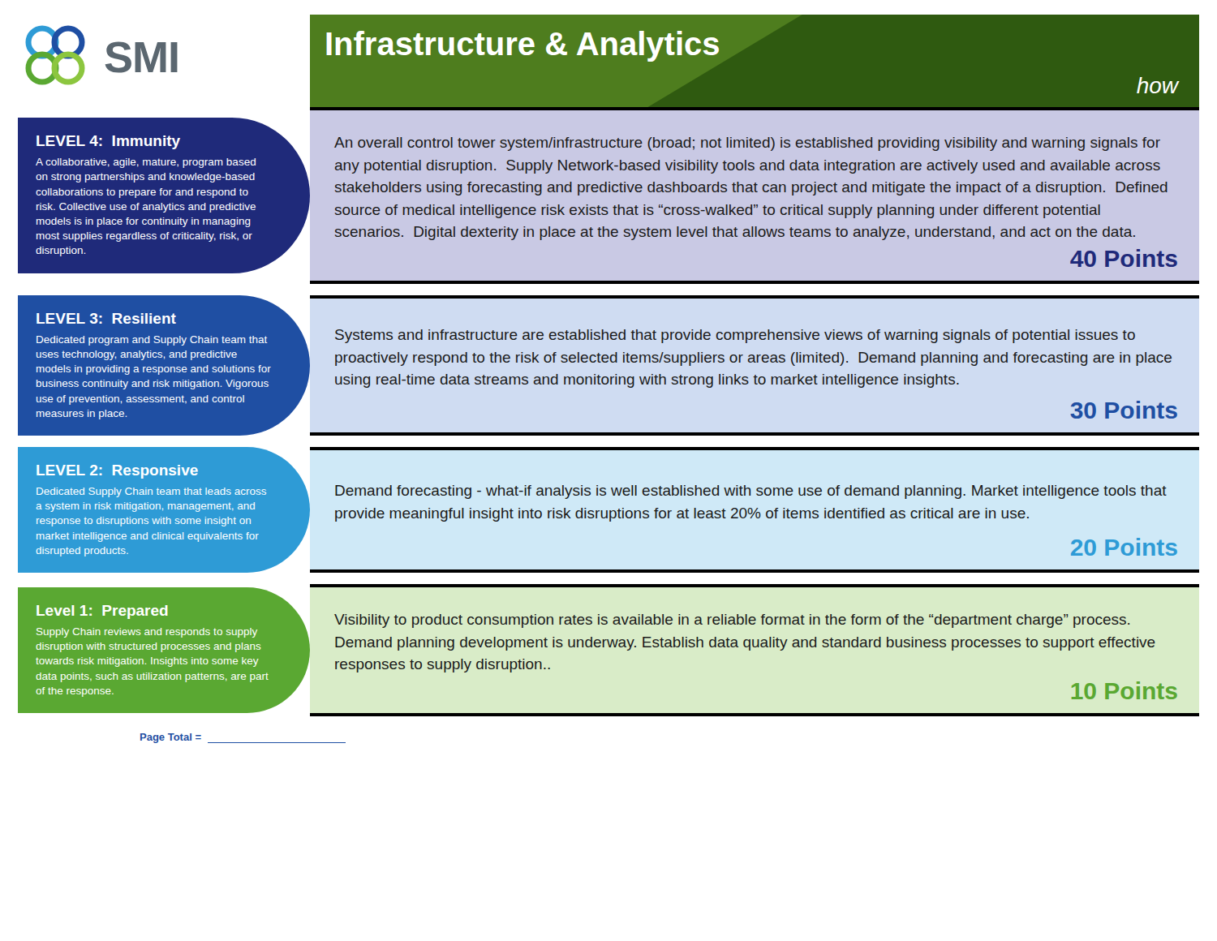SMI
Infrastructure & Analytics
how
LEVEL 4: Immunity
A collaborative, agile, mature, program based on strong partnerships and knowledge-based collaborations to prepare for and respond to risk. Collective use of analytics and predictive models is in place for continuity in managing most supplies regardless of criticality, risk, or disruption.
An overall control tower system/infrastructure (broad; not limited) is established providing visibility and warning signals for any potential disruption. Supply Network-based visibility tools and data integration are actively used and available across stakeholders using forecasting and predictive dashboards that can project and mitigate the impact of a disruption. Defined source of medical intelligence risk exists that is “cross-walked” to critical supply planning under different potential scenarios. Digital dexterity in place at the system level that allows teams to analyze, understand, and act on the data.
40 Points
LEVEL 3: Resilient
Dedicated program and Supply Chain team that uses technology, analytics, and predictive models in providing a response and solutions for business continuity and risk mitigation. Vigorous use of prevention, assessment, and control measures in place.
Systems and infrastructure are established that provide comprehensive views of warning signals of potential issues to proactively respond to the risk of selected items/suppliers or areas (limited). Demand planning and forecasting are in place using real-time data streams and monitoring with strong links to market intelligence insights.
30 Points
LEVEL 2: Responsive
Dedicated Supply Chain team that leads across a system in risk mitigation, management, and response to disruptions with some insight on market intelligence and clinical equivalents for disrupted products.
Demand forecasting - what-if analysis is well established with some use of demand planning. Market intelligence tools that provide meaningful insight into risk disruptions for at least 20% of items identified as critical are in use.
20 Points
Level 1: Prepared
Supply Chain reviews and responds to supply disruption with structured processes and plans towards risk mitigation. Insights into some key data points, such as utilization patterns, are part of the response.
Visibility to product consumption rates is available in a reliable format in the form of the “department charge” process. Demand planning development is underway. Establish data quality and standard business processes to support effective responses to supply disruption..
10 Points
Page Total =